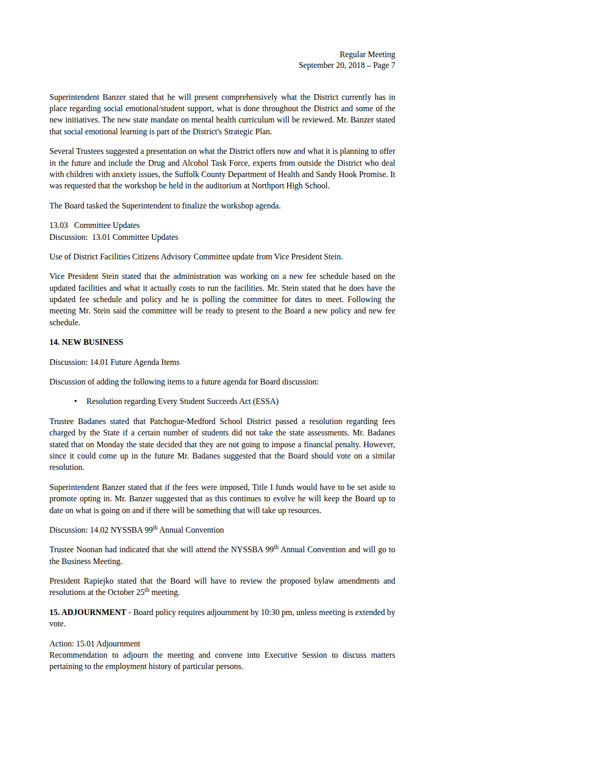Regular Meeting
September 20, 2018 – Page 7
Superintendent Banzer stated that he will present comprehensively what the District currently has in place regarding social emotional/student support, what is done throughout the District and some of the new initiatives. The new state mandate on mental health curriculum will be reviewed. Mr. Banzer stated that social emotional learning is part of the District's Strategic Plan.
Several Trustees suggested a presentation on what the District offers now and what it is planning to offer in the future and include the Drug and Alcohol Task Force, experts from outside the District who deal with children with anxiety issues, the Suffolk County Department of Health and Sandy Hook Promise. It was requested that the workshop be held in the auditorium at Northport High School.
The Board tasked the Superintendent to finalize the workshop agenda.
13.03 Committee Updates
Discussion: 13.01 Committee Updates
Use of District Facilities Citizens Advisory Committee update from Vice President Stein.
Vice President Stein stated that the administration was working on a new fee schedule based on the updated facilities and what it actually costs to run the facilities. Mr. Stein stated that he does have the updated fee schedule and policy and he is polling the committee for dates to meet. Following the meeting Mr. Stein said the committee will be ready to present to the Board a new policy and new fee schedule.
14. NEW BUSINESS
Discussion: 14.01 Future Agenda Items
Discussion of adding the following items to a future agenda for Board discussion:
Resolution regarding Every Student Succeeds Act (ESSA)
Trustee Badanes stated that Patchogue-Medford School District passed a resolution regarding fees charged by the State if a certain number of students did not take the state assessments. Mr. Badanes stated that on Monday the state decided that they are not going to impose a financial penalty. However, since it could come up in the future Mr. Badanes suggested that the Board should vote on a similar resolution.
Superintendent Banzer stated that if the fees were imposed, Title I funds would have to be set aside to promote opting in. Mr. Banzer suggested that as this continues to evolve he will keep the Board up to date on what is going on and if there will be something that will take up resources.
Discussion: 14.02 NYSSBA 99th Annual Convention
Trustee Noonan had indicated that she will attend the NYSSBA 99th Annual Convention and will go to the Business Meeting.
President Rapiejko stated that the Board will have to review the proposed bylaw amendments and resolutions at the October 25th meeting.
15. ADJOURNMENT - Board policy requires adjournment by 10:30 pm, unless meeting is extended by vote.
Action: 15.01 Adjournment
Recommendation to adjourn the meeting and convene into Executive Session to discuss matters pertaining to the employment history of particular persons.